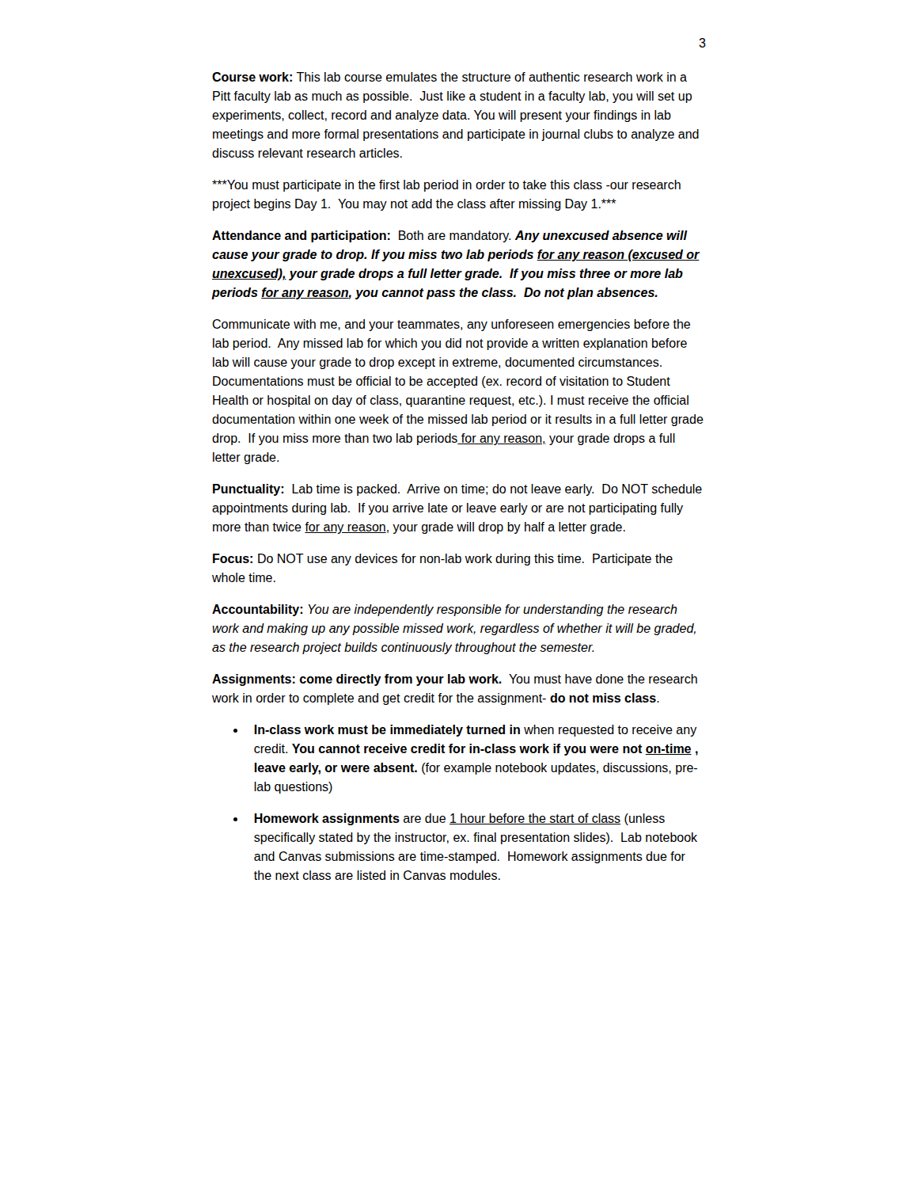3
Course work: This lab course emulates the structure of authentic research work in a Pitt faculty lab as much as possible. Just like a student in a faculty lab, you will set up experiments, collect, record and analyze data. You will present your findings in lab meetings and more formal presentations and participate in journal clubs to analyze and discuss relevant research articles.
***You must participate in the first lab period in order to take this class -our research project begins Day 1. You may not add the class after missing Day 1.***
Attendance and participation: Both are mandatory. Any unexcused absence will cause your grade to drop. If you miss two lab periods for any reason (excused or unexcused), your grade drops a full letter grade. If you miss three or more lab periods for any reason, you cannot pass the class. Do not plan absences.
Communicate with me, and your teammates, any unforeseen emergencies before the lab period. Any missed lab for which you did not provide a written explanation before lab will cause your grade to drop except in extreme, documented circumstances. Documentations must be official to be accepted (ex. record of visitation to Student Health or hospital on day of class, quarantine request, etc.). I must receive the official documentation within one week of the missed lab period or it results in a full letter grade drop. If you miss more than two lab periods for any reason, your grade drops a full letter grade.
Punctuality: Lab time is packed. Arrive on time; do not leave early. Do NOT schedule appointments during lab. If you arrive late or leave early or are not participating fully more than twice for any reason, your grade will drop by half a letter grade.
Focus: Do NOT use any devices for non-lab work during this time. Participate the whole time.
Accountability: You are independently responsible for understanding the research work and making up any possible missed work, regardless of whether it will be graded, as the research project builds continuously throughout the semester.
Assignments: come directly from your lab work. You must have done the research work in order to complete and get credit for the assignment- do not miss class.
In-class work must be immediately turned in when requested to receive any credit. You cannot receive credit for in-class work if you were not on-time , leave early, or were absent. (for example notebook updates, discussions, pre-lab questions)
Homework assignments are due 1 hour before the start of class (unless specifically stated by the instructor, ex. final presentation slides). Lab notebook and Canvas submissions are time-stamped. Homework assignments due for the next class are listed in Canvas modules.